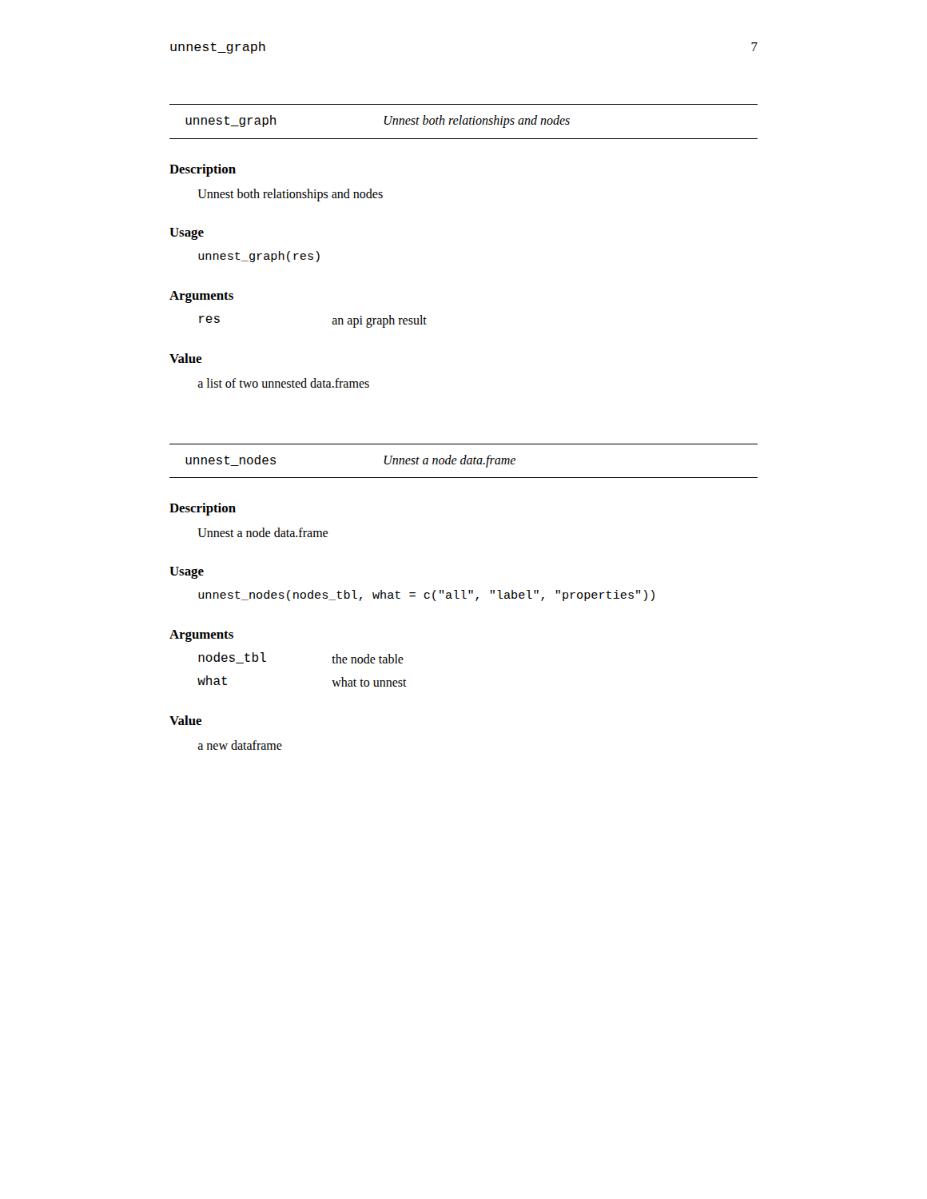unnest_graph 7
unnest_graph Unnest both relationships and nodes
Description
Unnest both relationships and nodes
Usage
unnest_graph(res)
Arguments
res
an api graph result
Value
a list of two unnested data.frames
unnest_nodes Unnest a node data.frame
Description
Unnest a node data.frame
Usage
unnest_nodes(nodes_tbl, what = c("all", "label", "properties"))
Arguments
nodes_tbl
the node table
what
what to unnest
Value
a new dataframe